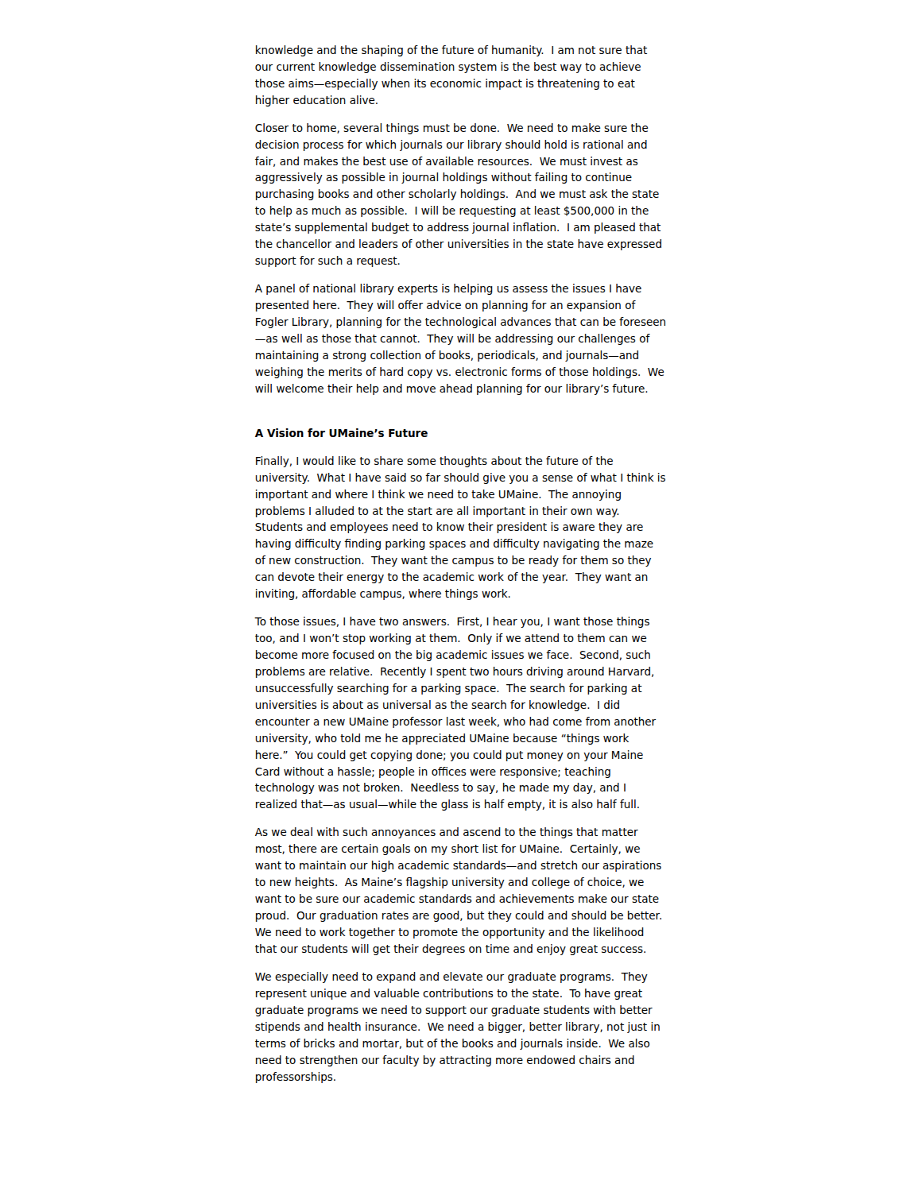knowledge and the shaping of the future of humanity. I am not sure that our current knowledge dissemination system is the best way to achieve those aims—especially when its economic impact is threatening to eat higher education alive.
Closer to home, several things must be done. We need to make sure the decision process for which journals our library should hold is rational and fair, and makes the best use of available resources. We must invest as aggressively as possible in journal holdings without failing to continue purchasing books and other scholarly holdings. And we must ask the state to help as much as possible. I will be requesting at least $500,000 in the state’s supplemental budget to address journal inflation. I am pleased that the chancellor and leaders of other universities in the state have expressed support for such a request.
A panel of national library experts is helping us assess the issues I have presented here. They will offer advice on planning for an expansion of Fogler Library, planning for the technological advances that can be foreseen—as well as those that cannot. They will be addressing our challenges of maintaining a strong collection of books, periodicals, and journals—and weighing the merits of hard copy vs. electronic forms of those holdings. We will welcome their help and move ahead planning for our library’s future.
A Vision for UMaine’s Future
Finally, I would like to share some thoughts about the future of the university. What I have said so far should give you a sense of what I think is important and where I think we need to take UMaine. The annoying problems I alluded to at the start are all important in their own way. Students and employees need to know their president is aware they are having difficulty finding parking spaces and difficulty navigating the maze of new construction. They want the campus to be ready for them so they can devote their energy to the academic work of the year. They want an inviting, affordable campus, where things work.
To those issues, I have two answers. First, I hear you, I want those things too, and I won’t stop working at them. Only if we attend to them can we become more focused on the big academic issues we face. Second, such problems are relative. Recently I spent two hours driving around Harvard, unsuccessfully searching for a parking space. The search for parking at universities is about as universal as the search for knowledge. I did encounter a new UMaine professor last week, who had come from another university, who told me he appreciated UMaine because “things work here.” You could get copying done; you could put money on your Maine Card without a hassle; people in offices were responsive; teaching technology was not broken. Needless to say, he made my day, and I realized that—as usual—while the glass is half empty, it is also half full.
As we deal with such annoyances and ascend to the things that matter most, there are certain goals on my short list for UMaine. Certainly, we want to maintain our high academic standards—and stretch our aspirations to new heights. As Maine’s flagship university and college of choice, we want to be sure our academic standards and achievements make our state proud. Our graduation rates are good, but they could and should be better. We need to work together to promote the opportunity and the likelihood that our students will get their degrees on time and enjoy great success.
We especially need to expand and elevate our graduate programs. They represent unique and valuable contributions to the state. To have great graduate programs we need to support our graduate students with better stipends and health insurance. We need a bigger, better library, not just in terms of bricks and mortar, but of the books and journals inside. We also need to strengthen our faculty by attracting more endowed chairs and professorships.